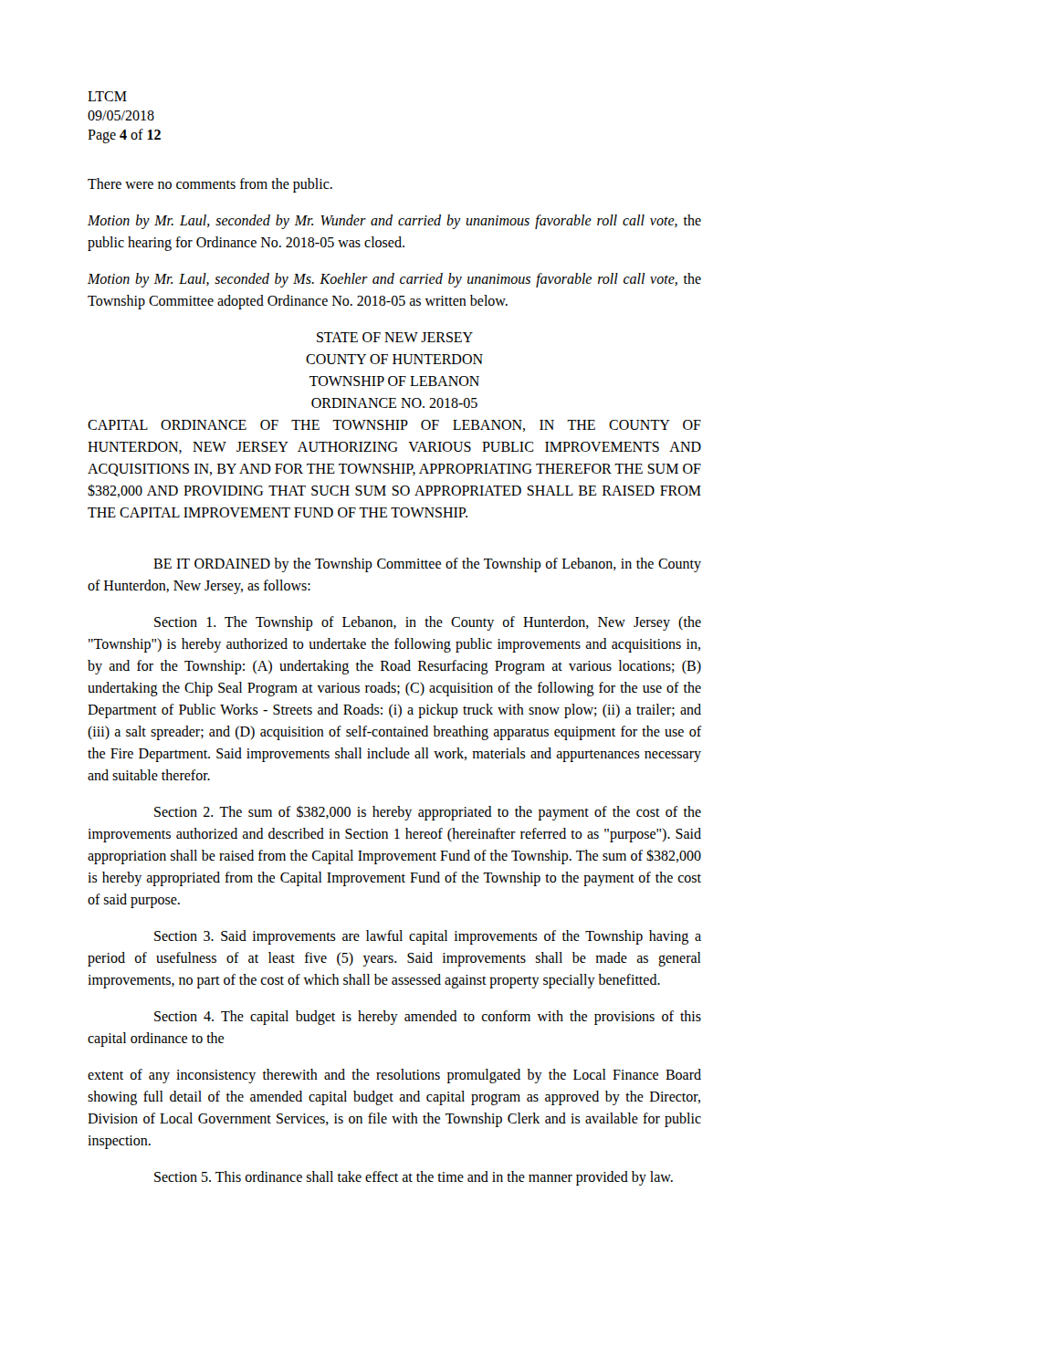LTCM
09/05/2018
Page 4 of 12
There were no comments from the public.
Motion by Mr. Laul, seconded by Mr. Wunder and carried by unanimous favorable roll call vote, the public hearing for Ordinance No. 2018-05 was closed.
Motion by Mr. Laul, seconded by Ms. Koehler and carried by unanimous favorable roll call vote, the Township Committee adopted Ordinance No. 2018-05 as written below.
STATE OF NEW JERSEY
COUNTY OF HUNTERDON
TOWNSHIP OF LEBANON
ORDINANCE NO. 2018-05
CAPITAL ORDINANCE OF THE TOWNSHIP OF LEBANON, IN THE COUNTY OF HUNTERDON, NEW JERSEY AUTHORIZING VARIOUS PUBLIC IMPROVEMENTS AND ACQUISITIONS IN, BY AND FOR THE TOWNSHIP, APPROPRIATING THEREFOR THE SUM OF $382,000 AND PROVIDING THAT SUCH SUM SO APPROPRIATED SHALL BE RAISED FROM THE CAPITAL IMPROVEMENT FUND OF THE TOWNSHIP.
BE IT ORDAINED by the Township Committee of the Township of Lebanon, in the County of Hunterdon, New Jersey, as follows:
Section 1. The Township of Lebanon, in the County of Hunterdon, New Jersey (the "Township") is hereby authorized to undertake the following public improvements and acquisitions in, by and for the Township: (A) undertaking the Road Resurfacing Program at various locations; (B) undertaking the Chip Seal Program at various roads; (C) acquisition of the following for the use of the Department of Public Works - Streets and Roads: (i) a pickup truck with snow plow; (ii) a trailer; and (iii) a salt spreader; and (D) acquisition of self-contained breathing apparatus equipment for the use of the Fire Department. Said improvements shall include all work, materials and appurtenances necessary and suitable therefor.
Section 2. The sum of $382,000 is hereby appropriated to the payment of the cost of the improvements authorized and described in Section 1 hereof (hereinafter referred to as "purpose"). Said appropriation shall be raised from the Capital Improvement Fund of the Township. The sum of $382,000 is hereby appropriated from the Capital Improvement Fund of the Township to the payment of the cost of said purpose.
Section 3. Said improvements are lawful capital improvements of the Township having a period of usefulness of at least five (5) years. Said improvements shall be made as general improvements, no part of the cost of which shall be assessed against property specially benefitted.
Section 4. The capital budget is hereby amended to conform with the provisions of this capital ordinance to the
extent of any inconsistency therewith and the resolutions promulgated by the Local Finance Board showing full detail of the amended capital budget and capital program as approved by the Director, Division of Local Government Services, is on file with the Township Clerk and is available for public inspection.
Section 5. This ordinance shall take effect at the time and in the manner provided by law.